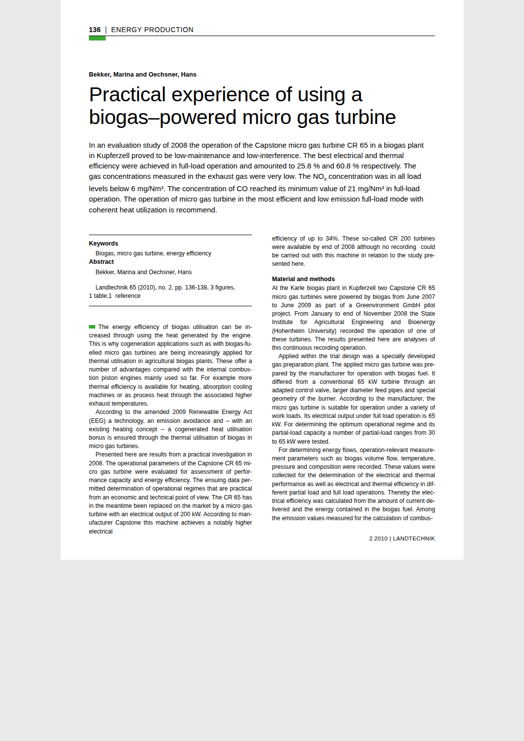136
ENERGY PRODUCTION
Bekker, Marina and Oechsner, Hans
Practical experience of using a
biogas–powered micro gas turbine
In an evaluation study of 2008 the operation of the Capstone micro gas turbine CR 65 in a biogas plant in Kupferzell proved to be low-maintenance and low-interference. The best electrical and thermal efficiency were achieved in full-load operation and amounted to 25.8 % and 60.8 % respectively. The gas concentrations measured in the exhaust gas were very low. The NOx concentration was in all load levels below 6 mg/Nm³. The concentration of CO reached its minimum value of 21 mg/Nm³ in full-load operation. The operation of micro gas turbine in the most efficient and low emission full-load mode with coherent heat utilization is recommend.
Keywords
Biogas, micro gas turbine, energy efficiency
Abstract
Bekker, Marina and Oechsner, Hans
Landtechnik 65 (2010), no. 2, pp. 136-138, 3 figures,
1 table,1 reference
The energy efficiency of biogas utilisation can be increased through using the heat generated by the engine. This is why cogeneration applications such as with biogas-fuelled micro gas turbines are being increasingly applied for thermal utilisation in agricultural biogas plants. These offer a number of advantages compared with the internal combustion piston engines mainly used so far. For example more thermal efficiency is available for heating, absorption cooling machines or as process heat through the associated higher exhaust temperatures.
According to the amended 2009 Renewable Energy Act (EEG) a technology, an emission avoidance and – with an existing heating concept – a cogenerated heat utilisation bonus is ensured through the thermal utilisation of biogas in micro gas turbines.
Presented here are results from a practical investigation in 2008. The operational parameters of the Capstone CR 65 micro gas turbine were evaluated for assessment of performance capacity and energy efficiency. The ensuing data permitted determination of operational regimes that are practical from an economic and technical point of view. The CR 65 has in the meantime been replaced on the market by a micro gas turbine with an electrical output of 200 kW. According to manufacturer Capstone this machine achieves a notably higher electrical
efficiency of up to 34%. These so-called CR 200 turbines were available by end of 2008 although no recording could be carried out with this machine in relation to the study presented here.
Material and methods
At the Karle biogas plant in Kupferzell two Capstone CR 65 micro gas turbines were powered by biogas from June 2007 to June 2009 as part of a Greenvironment GmbH pilot project. From January to end of November 2008 the State Institute for Agricultural Engineering and Bioenergy (Hohenheim University) recorded the operation of one of these turbines. The results presented here are analyses of this continuous recording operation.
Applied within the trial design was a specially developed gas preparation plant. The applied micro gas turbine was prepared by the manufacturer for operation with biogas fuel. It differed from a conventional 65 kW turbine through an adapted control valve, larger diameter feed pipes and special geometry of the burner. According to the manufacturer, the micro gas turbine is suitable for operation under a variety of work loads. Its electrical output under full load operation is 65 kW. For determining the optimum operational regime and its partial-load capacity a number of partial-load ranges from 30 to 65 kW were tested.
For determining energy flows, operation-relevant measurement parameters such as biogas volume flow, temperature, pressure and composition were recorded. These values were collected for the determination of the electrical and thermal performance as well as electrical and thermal efficiency in different partial load and full load operations. Thereby the electrical efficiency was calculated from the amount of current delivered and the energy contained in the biogas fuel. Among the emission values measured for the calculation of combus-
2.2010 | LANDTECHNIK